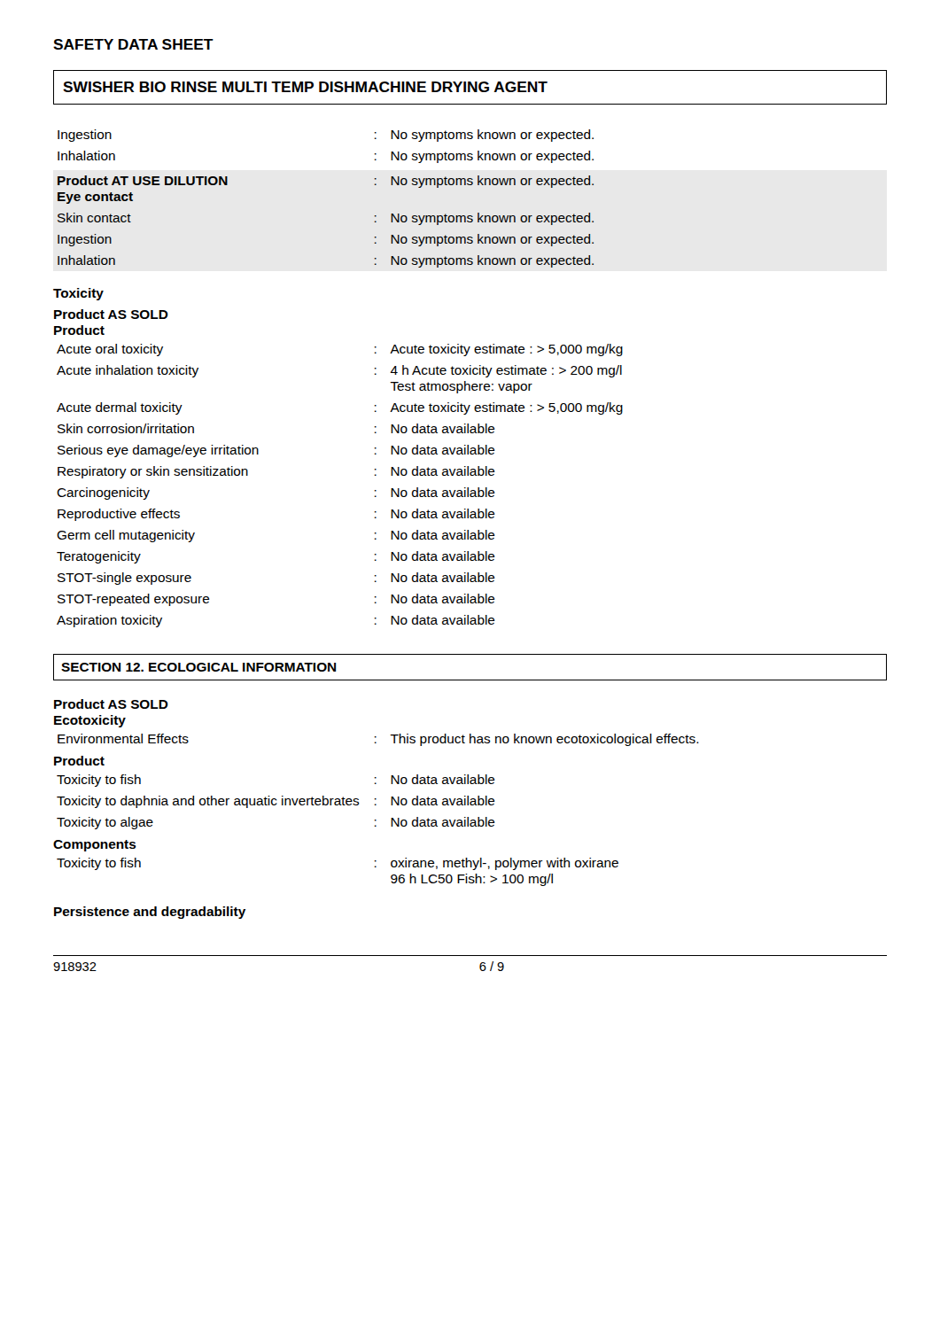SAFETY DATA SHEET
SWISHER BIO RINSE MULTI TEMP DISHMACHINE DRYING AGENT
| Ingestion | : | No symptoms known or expected. |
| Inhalation | : | No symptoms known or expected. |
| Product AT USE DILUTION Eye contact | : | No symptoms known or expected. |
| Skin contact | : | No symptoms known or expected. |
| Ingestion | : | No symptoms known or expected. |
| Inhalation | : | No symptoms known or expected. |
Toxicity
Product AS SOLD
Product
| Acute oral toxicity | : | Acute toxicity estimate : > 5,000 mg/kg |
| Acute inhalation toxicity | : | 4 h Acute toxicity estimate : > 200 mg/l Test atmosphere: vapor |
| Acute dermal toxicity | : | Acute toxicity estimate : > 5,000 mg/kg |
| Skin corrosion/irritation | : | No data available |
| Serious eye damage/eye irritation | : | No data available |
| Respiratory or skin sensitization | : | No data available |
| Carcinogenicity | : | No data available |
| Reproductive effects | : | No data available |
| Germ cell mutagenicity | : | No data available |
| Teratogenicity | : | No data available |
| STOT-single exposure | : | No data available |
| STOT-repeated exposure | : | No data available |
| Aspiration toxicity | : | No data available |
SECTION 12. ECOLOGICAL INFORMATION
Product AS SOLD
Ecotoxicity
| Environmental Effects | : | This product has no known ecotoxicological effects. |
Product
| Toxicity to fish | : | No data available |
| Toxicity to daphnia and other aquatic invertebrates | : | No data available |
| Toxicity to algae | : | No data available |
Components
| Toxicity to fish | : | oxirane, methyl-, polymer with oxirane 96 h LC50 Fish: > 100 mg/l |
Persistence and degradability
918932 6 / 9